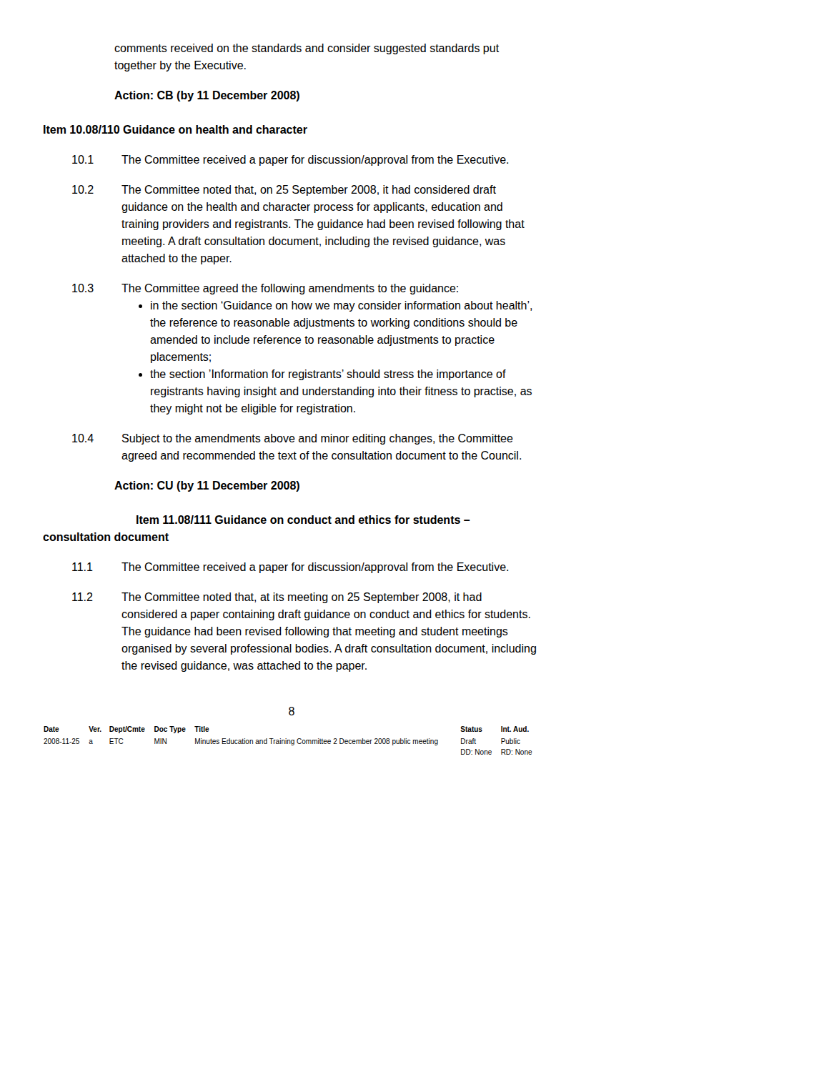comments received on the standards and consider suggested standards put together by the Executive.
Action: CB (by 11 December 2008)
Item 10.08/110 Guidance on health and character
10.1
The Committee received a paper for discussion/approval from the Executive.
10.2
The Committee noted that, on 25 September 2008, it had considered draft guidance on the health and character process for applicants, education and training providers and registrants. The guidance had been revised following that meeting. A draft consultation document, including the revised guidance, was attached to the paper.
10.3
The Committee agreed the following amendments to the guidance:
in the section ‘Guidance on how we may consider information about health’, the reference to reasonable adjustments to working conditions should be amended to include reference to reasonable adjustments to practice placements;
the section ’Information for registrants’ should stress the importance of registrants having insight and understanding into their fitness to practise, as they might not be eligible for registration.
10.4
Subject to the amendments above and minor editing changes, the Committee agreed and recommended the text of the consultation document to the Council.
Action: CU (by 11 December 2008)
Item 11.08/111 Guidance on conduct and ethics for students – consultation document
11.1
The Committee received a paper for discussion/approval from the Executive.
11.2
The Committee noted that, at its meeting on 25 September 2008, it had considered a paper containing draft guidance on conduct and ethics for students. The guidance had been revised following that meeting and student meetings organised by several professional bodies. A draft consultation document, including the revised guidance, was attached to the paper.
8
| Date | Ver. | Dept/Cmte | Doc Type | Title | Status | Int. Aud. |
| 2008-11-25 | a | ETC | MIN | Minutes Education and Training Committee 2 December 2008 public meeting | Draft DD: None | Public RD: None |